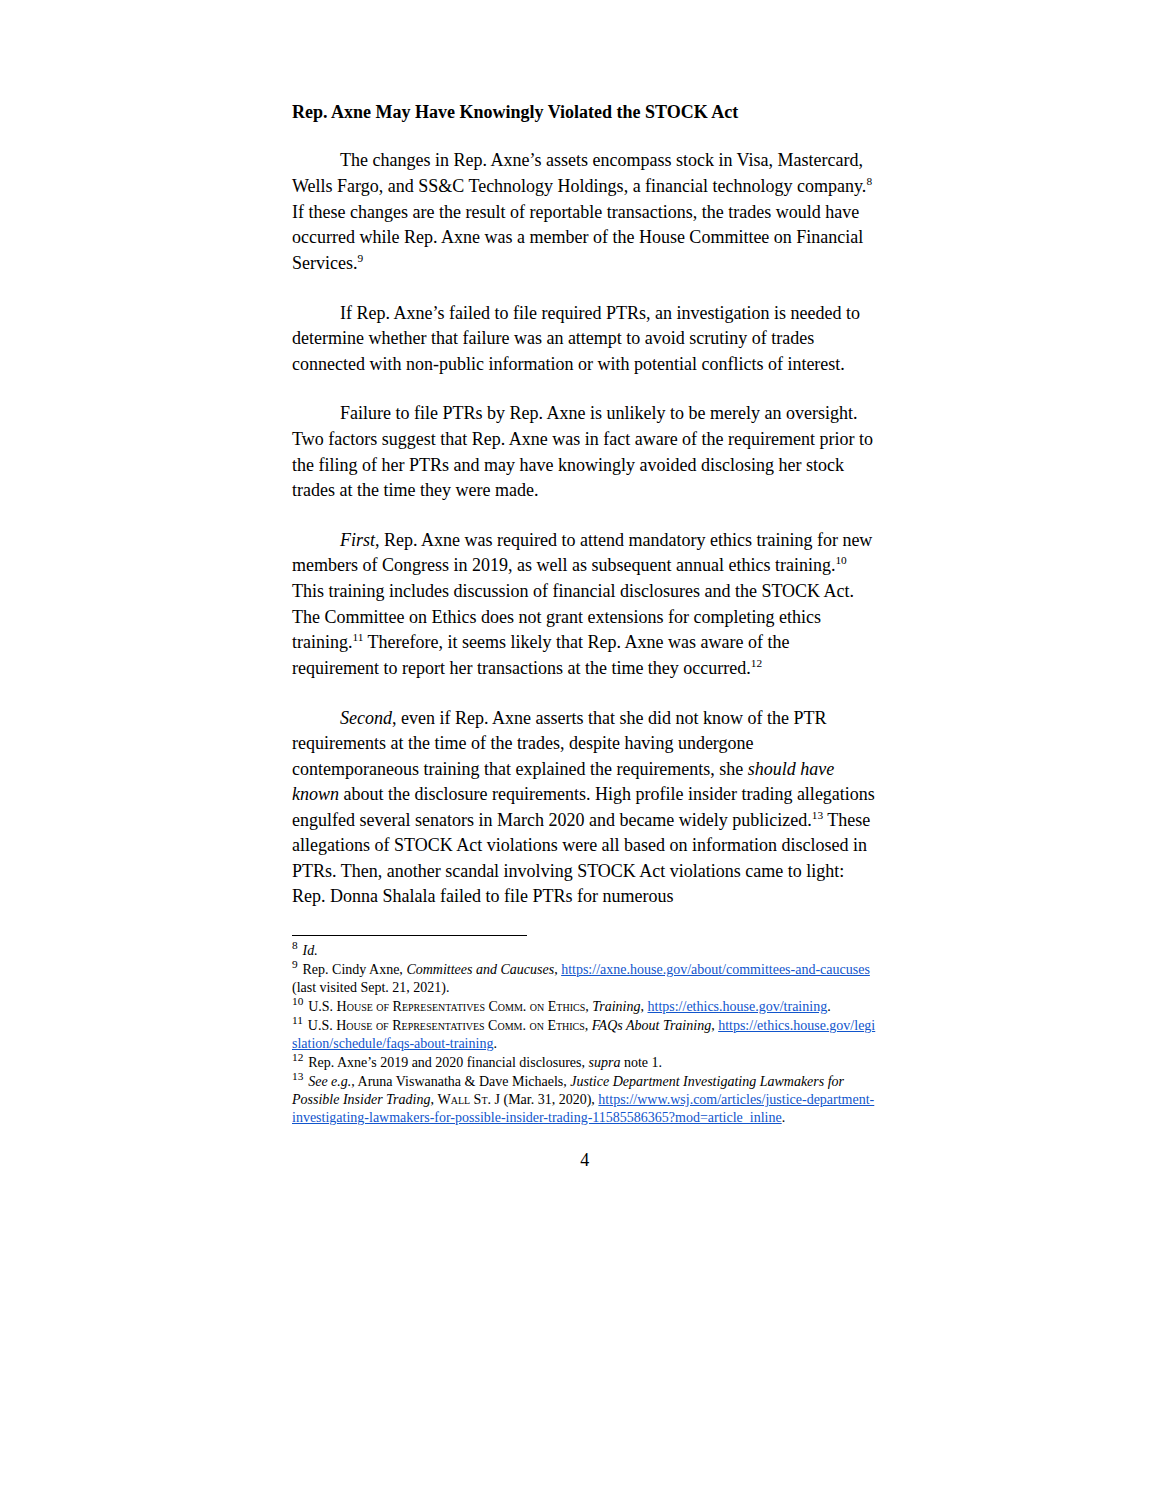Rep. Axne May Have Knowingly Violated the STOCK Act
The changes in Rep. Axne’s assets encompass stock in Visa, Mastercard, Wells Fargo, and SS&C Technology Holdings, a financial technology company.8 If these changes are the result of reportable transactions, the trades would have occurred while Rep. Axne was a member of the House Committee on Financial Services.9
If Rep. Axne’s failed to file required PTRs, an investigation is needed to determine whether that failure was an attempt to avoid scrutiny of trades connected with non-public information or with potential conflicts of interest.
Failure to file PTRs by Rep. Axne is unlikely to be merely an oversight. Two factors suggest that Rep. Axne was in fact aware of the requirement prior to the filing of her PTRs and may have knowingly avoided disclosing her stock trades at the time they were made.
First, Rep. Axne was required to attend mandatory ethics training for new members of Congress in 2019, as well as subsequent annual ethics training.10 This training includes discussion of financial disclosures and the STOCK Act. The Committee on Ethics does not grant extensions for completing ethics training.11 Therefore, it seems likely that Rep. Axne was aware of the requirement to report her transactions at the time they occurred.12
Second, even if Rep. Axne asserts that she did not know of the PTR requirements at the time of the trades, despite having undergone contemporaneous training that explained the requirements, she should have known about the disclosure requirements. High profile insider trading allegations engulfed several senators in March 2020 and became widely publicized.13 These allegations of STOCK Act violations were all based on information disclosed in PTRs. Then, another scandal involving STOCK Act violations came to light: Rep. Donna Shalala failed to file PTRs for numerous
8 Id.
9 Rep. Cindy Axne, Committees and Caucuses, https://axne.house.gov/about/committees-and-caucuses (last visited Sept. 21, 2021).
10 U.S. House of Representatives Comm. on Ethics, Training, https://ethics.house.gov/training.
11 U.S. House of Representatives Comm. on Ethics, FAQs About Training, https://ethics.house.gov/legislation/schedule/faqs-about-training.
12 Rep. Axne’s 2019 and 2020 financial disclosures, supra note 1.
13 See e.g., Aruna Viswanatha & Dave Michaels, Justice Department Investigating Lawmakers for Possible Insider Trading, Wall St. J (Mar. 31, 2020), https://www.wsj.com/articles/justice-department-investigating-lawmakers-for-possible-insider-trading-11585586365?mod=article_inline.
4